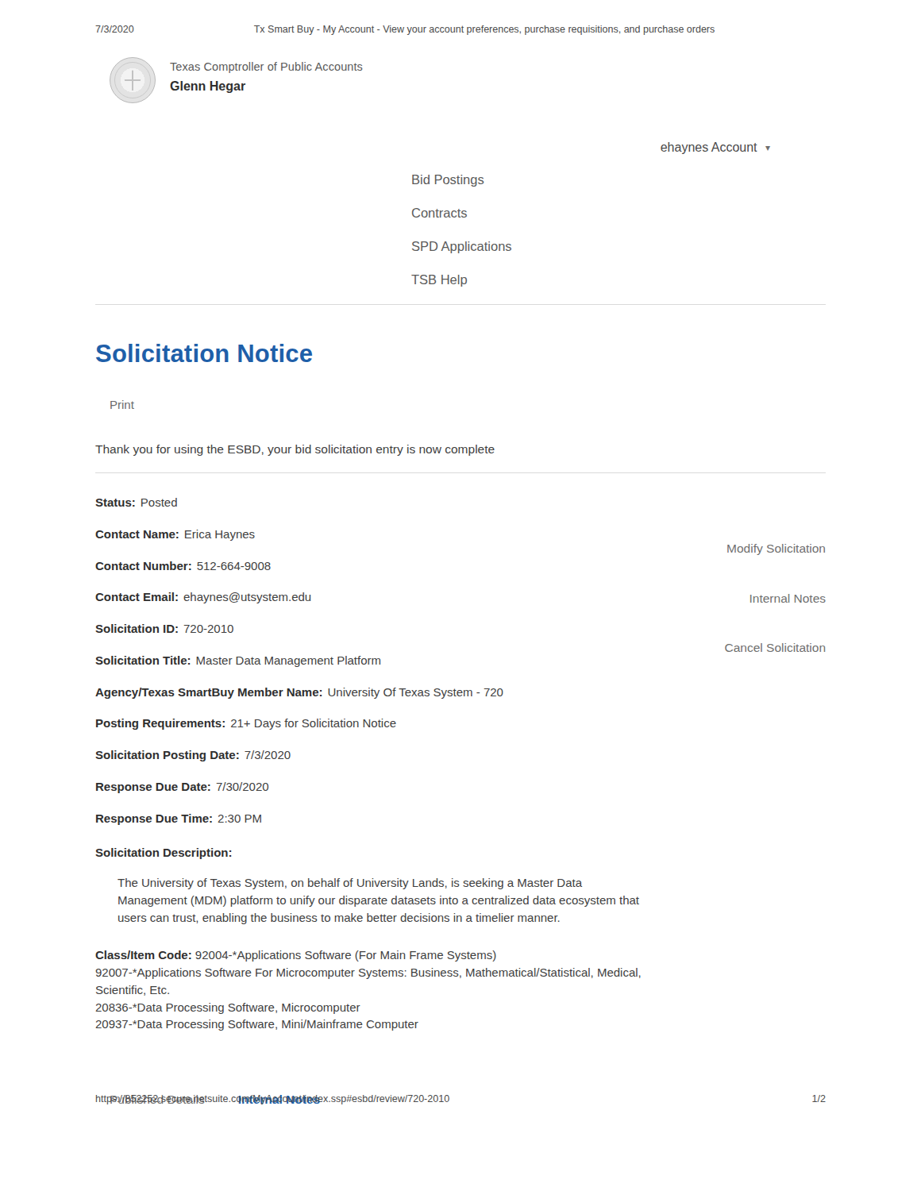7/3/2020
Tx Smart Buy - My Account - View your account preferences, purchase requisitions, and purchase orders
Texas Comptroller of Public Accounts
Glenn Hegar
ehaynes Account ▾
Bid Postings
Contracts
SPD Applications
TSB Help
Solicitation Notice
Print
Thank you for using the ESBD, your bid solicitation entry is now complete
Status:
Posted
Contact Name:
Erica Haynes
Contact Number:
512-664-9008
Contact Email:
ehaynes@utsystem.edu
Solicitation ID:
720-2010
Solicitation Title:
Master Data Management Platform
Agency/Texas SmartBuy Member Name:
University Of Texas System - 720
Posting Requirements:
21+ Days for Solicitation Notice
Solicitation Posting Date:
7/3/2020
Response Due Date:
7/30/2020
Response Due Time:
2:30 PM
Solicitation Description:
The University of Texas System, on behalf of University Lands, is seeking a Master Data Management (MDM) platform to unify our disparate datasets into a centralized data ecosystem that users can trust, enabling the business to make better decisions in a timelier manner.
Class/Item Code: 92004-*Applications Software (For Main Frame Systems)
92007-*Applications Software For Microcomputer Systems: Business, Mathematical/Statistical, Medical, Scientific, Etc.
20836-*Data Processing Software, Microcomputer
20937-*Data Processing Software, Mini/Mainframe Computer
Modify Solicitation Internal Notes Cancel Solicitation
Published Details Internal Notes
https://852252.secure.netsuite.com/MyAccount/index.ssp#esbd/review/720-2010
1/2